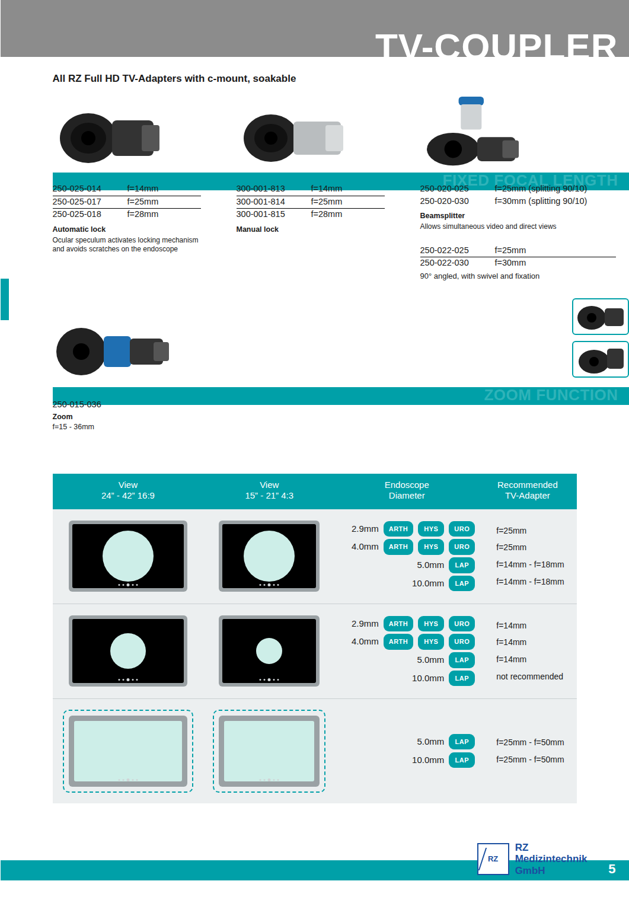TV-COUPLER
All RZ Full HD TV-Adapters with c-mount, soakable
FIXED FOCAL LENGTH
ZOOM FUNCTION
250-025-014 f=14mm
250-025-017 f=25mm
250-025-018 f=28mm
Automatic lock
Ocular speculum activates locking mechanism and avoids scratches on the endoscope
300-001-813 f=14mm
300-001-814 f=25mm
300-001-815 f=28mm
Manual lock
250-020-025 f=25mm (splitting 90/10)
250-020-030 f=30mm (splitting 90/10)
Beamsplitter
Allows simultaneous video and direct views
250-022-025 f=25mm
250-022-030 f=30mm
90° angled, with swivel and fixation
250-015-036
Zoom
f=15 - 36mm
| View 24” - 42” 16:9 | View 15” - 21” 4:3 | Endoscope Diameter | Recommended TV-Adapter |
| --- | --- | --- | --- |
| | | 2.9mm ARTH HYS URO 4.0mm ARTH HYS URO 5.0mm LAP 10.0mm LAP | f=25mm f=25mm f=14mm - f=18mm f=14mm - f=18mm |
| | | 2.9mm ARTH HYS URO 4.0mm ARTH HYS URO 5.0mm LAP 10.0mm LAP | f=14mm f=14mm f=14mm not recommended |
| | | 5.0mm LAP 10.0mm LAP | f=25mm - f=50mm f=25mm - f=50mm |
RZ
RZ
Medizintechnik
GmbH
5